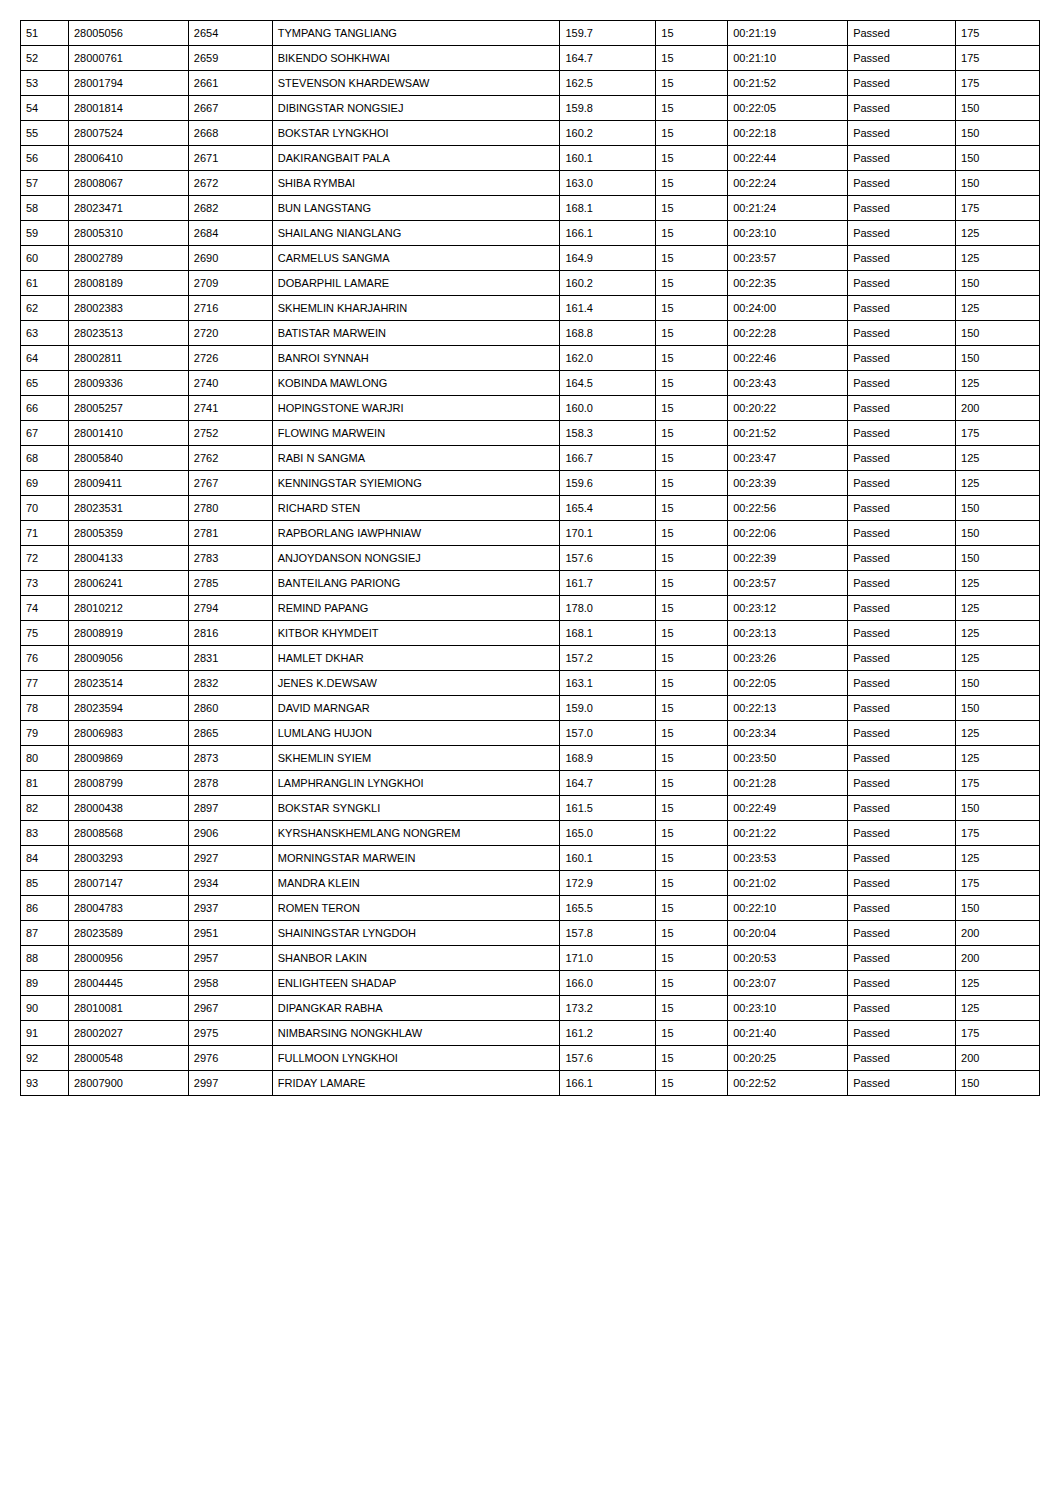| 51 | 28005056 | 2654 | TYMPANG TANGLIANG | 159.7 | 15 | 00:21:19 | Passed | 175 |
| 52 | 28000761 | 2659 | BIKENDO SOHKHWAI | 164.7 | 15 | 00:21:10 | Passed | 175 |
| 53 | 28001794 | 2661 | STEVENSON KHARDEWSAW | 162.5 | 15 | 00:21:52 | Passed | 175 |
| 54 | 28001814 | 2667 | DIBINGSTAR NONGSIEJ | 159.8 | 15 | 00:22:05 | Passed | 150 |
| 55 | 28007524 | 2668 | BOKSTAR LYNGKHOI | 160.2 | 15 | 00:22:18 | Passed | 150 |
| 56 | 28006410 | 2671 | DAKIRANGBAIT PALA | 160.1 | 15 | 00:22:44 | Passed | 150 |
| 57 | 28008067 | 2672 | SHIBA RYMBAI | 163.0 | 15 | 00:22:24 | Passed | 150 |
| 58 | 28023471 | 2682 | BUN LANGSTANG | 168.1 | 15 | 00:21:24 | Passed | 175 |
| 59 | 28005310 | 2684 | SHAILANG NIANGLANG | 166.1 | 15 | 00:23:10 | Passed | 125 |
| 60 | 28002789 | 2690 | CARMELUS SANGMA | 164.9 | 15 | 00:23:57 | Passed | 125 |
| 61 | 28008189 | 2709 | DOBARPHIL LAMARE | 160.2 | 15 | 00:22:35 | Passed | 150 |
| 62 | 28002383 | 2716 | SKHEMLIN KHARJAHRIN | 161.4 | 15 | 00:24:00 | Passed | 125 |
| 63 | 28023513 | 2720 | BATISTAR MARWEIN | 168.8 | 15 | 00:22:28 | Passed | 150 |
| 64 | 28002811 | 2726 | BANROI SYNNAH | 162.0 | 15 | 00:22:46 | Passed | 150 |
| 65 | 28009336 | 2740 | KOBINDA MAWLONG | 164.5 | 15 | 00:23:43 | Passed | 125 |
| 66 | 28005257 | 2741 | HOPINGSTONE WARJRI | 160.0 | 15 | 00:20:22 | Passed | 200 |
| 67 | 28001410 | 2752 | FLOWING MARWEIN | 158.3 | 15 | 00:21:52 | Passed | 175 |
| 68 | 28005840 | 2762 | RABI N SANGMA | 166.7 | 15 | 00:23:47 | Passed | 125 |
| 69 | 28009411 | 2767 | KENNINGSTAR SYIEMIONG | 159.6 | 15 | 00:23:39 | Passed | 125 |
| 70 | 28023531 | 2780 | RICHARD STEN | 165.4 | 15 | 00:22:56 | Passed | 150 |
| 71 | 28005359 | 2781 | RAPBORLANG IAWPHNIAW | 170.1 | 15 | 00:22:06 | Passed | 150 |
| 72 | 28004133 | 2783 | ANJOYDANSON NONGSIEJ | 157.6 | 15 | 00:22:39 | Passed | 150 |
| 73 | 28006241 | 2785 | BANTEILANG PARIONG | 161.7 | 15 | 00:23:57 | Passed | 125 |
| 74 | 28010212 | 2794 | REMIND PAPANG | 178.0 | 15 | 00:23:12 | Passed | 125 |
| 75 | 28008919 | 2816 | KITBOR KHYMDEIT | 168.1 | 15 | 00:23:13 | Passed | 125 |
| 76 | 28009056 | 2831 | HAMLET DKHAR | 157.2 | 15 | 00:23:26 | Passed | 125 |
| 77 | 28023514 | 2832 | JENES K.DEWSAW | 163.1 | 15 | 00:22:05 | Passed | 150 |
| 78 | 28023594 | 2860 | DAVID MARNGAR | 159.0 | 15 | 00:22:13 | Passed | 150 |
| 79 | 28006983 | 2865 | LUMLANG HUJON | 157.0 | 15 | 00:23:34 | Passed | 125 |
| 80 | 28009869 | 2873 | SKHEMLIN SYIEM | 168.9 | 15 | 00:23:50 | Passed | 125 |
| 81 | 28008799 | 2878 | LAMPHRANGLIN LYNGKHOI | 164.7 | 15 | 00:21:28 | Passed | 175 |
| 82 | 28000438 | 2897 | BOKSTAR SYNGKLI | 161.5 | 15 | 00:22:49 | Passed | 150 |
| 83 | 28008568 | 2906 | KYRSHANSKHEMLANG NONGREM | 165.0 | 15 | 00:21:22 | Passed | 175 |
| 84 | 28003293 | 2927 | MORNINGSTAR MARWEIN | 160.1 | 15 | 00:23:53 | Passed | 125 |
| 85 | 28007147 | 2934 | MANDRA KLEIN | 172.9 | 15 | 00:21:02 | Passed | 175 |
| 86 | 28004783 | 2937 | ROMEN TERON | 165.5 | 15 | 00:22:10 | Passed | 150 |
| 87 | 28023589 | 2951 | SHAININGSTAR LYNGDOH | 157.8 | 15 | 00:20:04 | Passed | 200 |
| 88 | 28000956 | 2957 | SHANBOR LAKIN | 171.0 | 15 | 00:20:53 | Passed | 200 |
| 89 | 28004445 | 2958 | ENLIGHTEEN SHADAP | 166.0 | 15 | 00:23:07 | Passed | 125 |
| 90 | 28010081 | 2967 | DIPANGKAR RABHA | 173.2 | 15 | 00:23:10 | Passed | 125 |
| 91 | 28002027 | 2975 | NIMBARSING NONGKHLAW | 161.2 | 15 | 00:21:40 | Passed | 175 |
| 92 | 28000548 | 2976 | FULLMOON LYNGKHOI | 157.6 | 15 | 00:20:25 | Passed | 200 |
| 93 | 28007900 | 2997 | FRIDAY LAMARE | 166.1 | 15 | 00:22:52 | Passed | 150 |